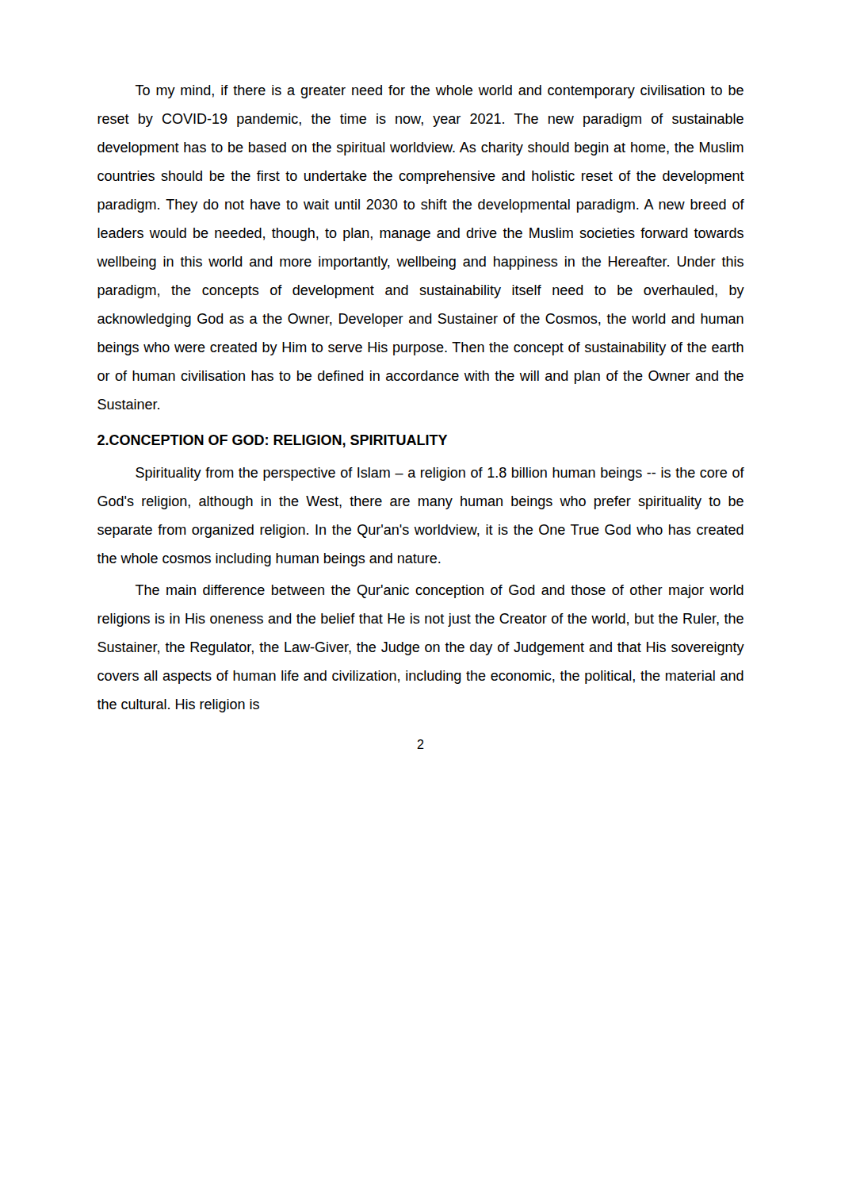To my mind, if there is a greater need for the whole world and contemporary civilisation to be reset by COVID-19 pandemic, the time is now, year 2021. The new paradigm of sustainable development has to be based on the spiritual worldview. As charity should begin at home, the Muslim countries should be the first to undertake the comprehensive and holistic reset of the development paradigm. They do not have to wait until 2030 to shift the developmental paradigm. A new breed of leaders would be needed, though, to plan, manage and drive the Muslim societies forward towards wellbeing in this world and more importantly, wellbeing and happiness in the Hereafter. Under this paradigm, the concepts of development and sustainability itself need to be overhauled, by acknowledging God as a the Owner, Developer and Sustainer of the Cosmos, the world and human beings who were created by Him to serve His purpose. Then the concept of sustainability of the earth or of human civilisation has to be defined in accordance with the will and plan of the Owner and the Sustainer.
2.CONCEPTION OF GOD: RELIGION, SPIRITUALITY
Spirituality from the perspective of Islam – a religion of 1.8 billion human beings -- is the core of God's religion, although in the West, there are many human beings who prefer spirituality to be separate from organized religion. In the Qur'an's worldview, it is the One True God who has created the whole cosmos including human beings and nature.
The main difference between the Qur'anic conception of God and those of other major world religions is in His oneness and the belief that He is not just the Creator of the world, but the Ruler, the Sustainer, the Regulator, the Law-Giver, the Judge on the day of Judgement and that His sovereignty covers all aspects of human life and civilization, including the economic, the political, the material and the cultural. His religion is
2